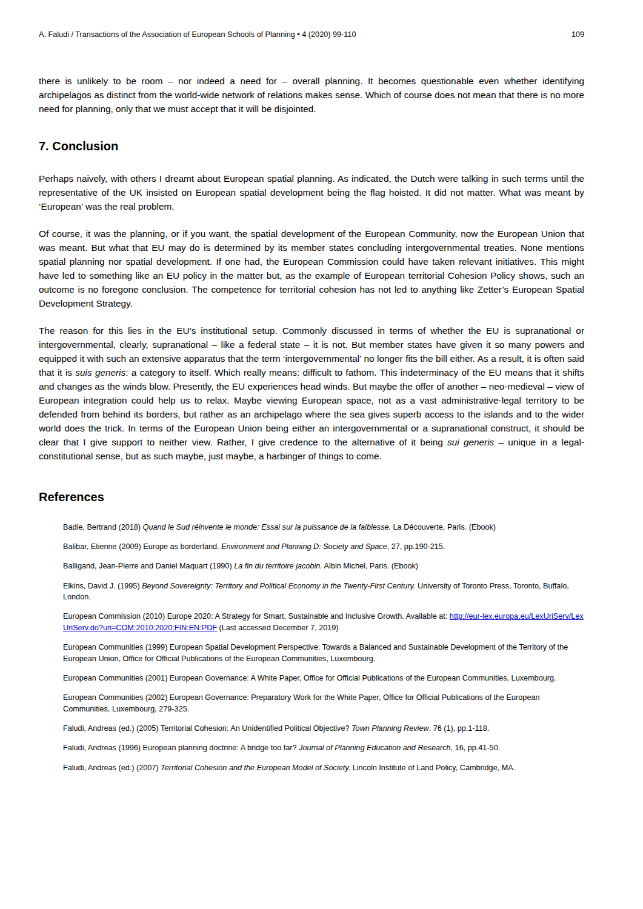A. Faludi / Transactions of the Association of European Schools of Planning • 4 (2020) 99-110 109
there is unlikely to be room – nor indeed a need for – overall planning. It becomes questionable even whether identifying archipelagos as distinct from the world-wide network of relations makes sense. Which of course does not mean that there is no more need for planning, only that we must accept that it will be disjointed.
7. Conclusion
Perhaps naively, with others I dreamt about European spatial planning. As indicated, the Dutch were talking in such terms until the representative of the UK insisted on European spatial development being the flag hoisted. It did not matter. What was meant by ‘European’ was the real problem.
Of course, it was the planning, or if you want, the spatial development of the European Community, now the European Union that was meant. But what that EU may do is determined by its member states concluding intergovernmental treaties. None mentions spatial planning nor spatial development. If one had, the European Commission could have taken relevant initiatives. This might have led to something like an EU policy in the matter but, as the example of European territorial Cohesion Policy shows, such an outcome is no foregone conclusion. The competence for territorial cohesion has not led to anything like Zetter’s European Spatial Development Strategy.
The reason for this lies in the EU’s institutional setup. Commonly discussed in terms of whether the EU is supranational or intergovernmental, clearly, supranational – like a federal state – it is not. But member states have given it so many powers and equipped it with such an extensive apparatus that the term ‘intergovernmental’ no longer fits the bill either. As a result, it is often said that it is suis generis: a category to itself. Which really means: difficult to fathom. This indeterminacy of the EU means that it shifts and changes as the winds blow. Presently, the EU experiences head winds. But maybe the offer of another – neo-medieval – view of European integration could help us to relax. Maybe viewing European space, not as a vast administrative-legal territory to be defended from behind its borders, but rather as an archipelago where the sea gives superb access to the islands and to the wider world does the trick. In terms of the European Union being either an intergovernmental or a supranational construct, it should be clear that I give support to neither view. Rather, I give credence to the alternative of it being sui generis – unique in a legal-constitutional sense, but as such maybe, just maybe, a harbinger of things to come.
References
Badie, Bertrand (2018) Quand le Sud réinvente le monde: Essai sur la puissance de la faiblesse. La Découverte, Paris. (Ebook)
Balibar, Etienne (2009) Europe as borderland. Environment and Planning D: Society and Space, 27, pp.190-215.
Balligand, Jean-Pierre and Daniel Maquart (1990) La fin du territoire jacobin. Albin Michel, Paris. (Ebook)
Elkins, David J. (1995) Beyond Sovereignty: Territory and Political Economy in the Twenty-First Century. University of Toronto Press, Toronto, Buffalo, London.
European Commission (2010) Europe 2020: A Strategy for Smart, Sustainable and Inclusive Growth. Available at: http://eur-lex.europa.eu/LexUriServ/LexUriServ.do?uri=COM:2010:2020:FIN:EN:PDF (Last accessed December 7, 2019)
European Communities (1999) European Spatial Development Perspective: Towards a Balanced and Sustainable Development of the Territory of the European Union, Office for Official Publications of the European Communities, Luxembourg.
European Communities (2001) European Governance: A White Paper, Office for Official Publications of the European Communities, Luxembourg.
European Communities (2002) European Governance: Preparatory Work for the White Paper, Office for Official Publications of the European Communities, Luxembourg, 279-325.
Faludi, Andreas (ed.) (2005) Territorial Cohesion: An Unidentified Political Objective? Town Planning Review, 76 (1), pp.1-118.
Faludi, Andreas (1996) European planning doctrine: A bridge too far? Journal of Planning Education and Research, 16, pp.41-50.
Faludi, Andreas (ed.) (2007) Territorial Cohesion and the European Model of Society. Lincoln Institute of Land Policy, Cambridge, MA.